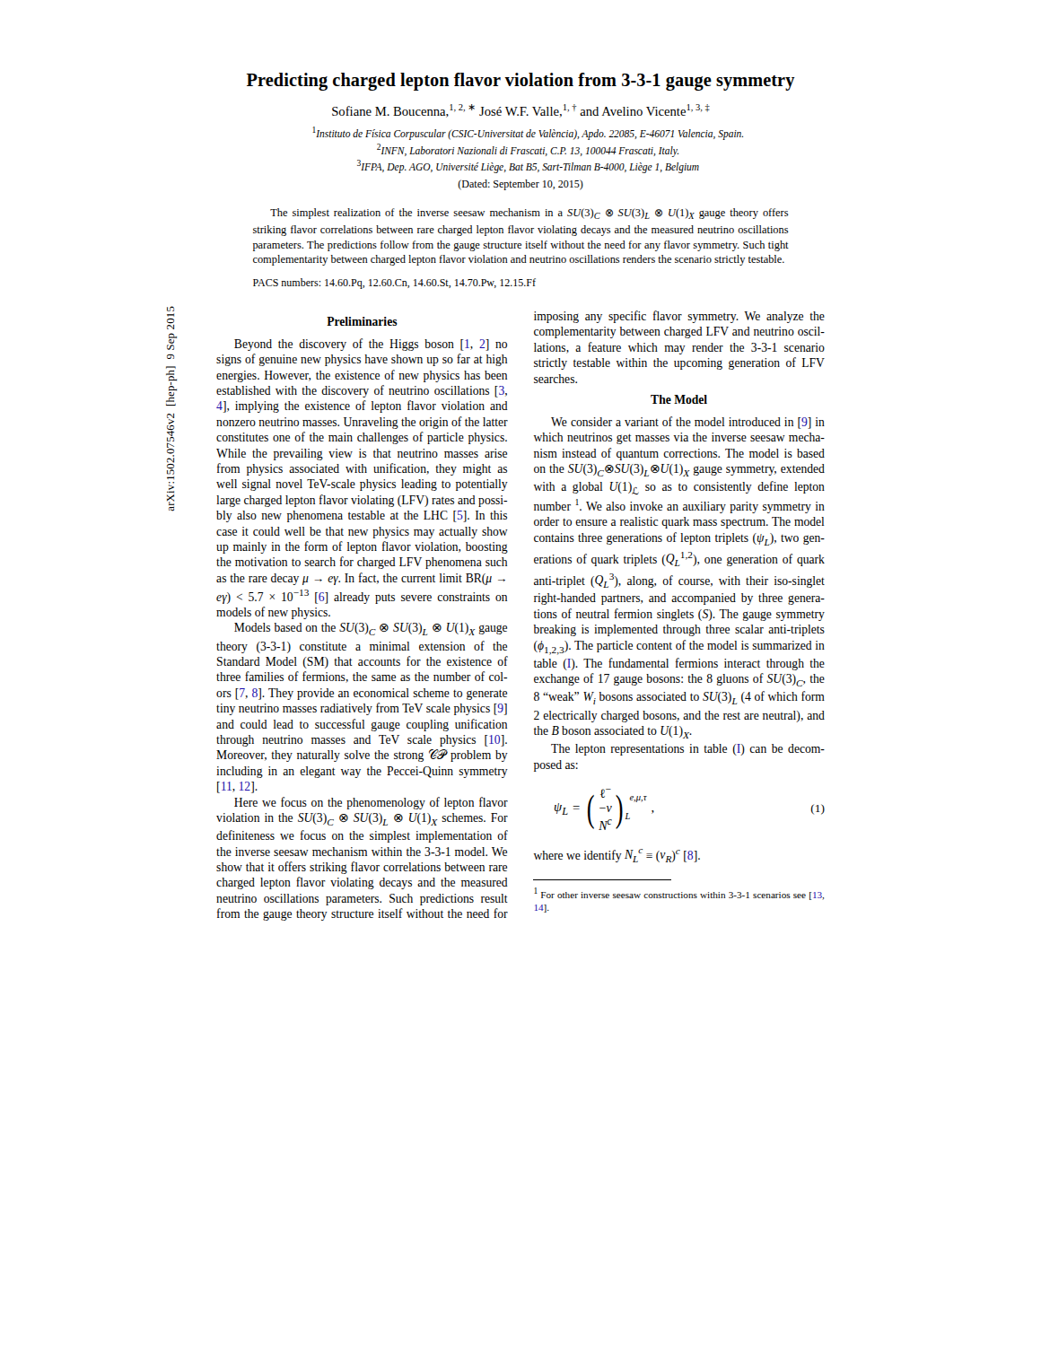arXiv:1502.07546v2 [hep-ph] 9 Sep 2015
Predicting charged lepton flavor violation from 3-3-1 gauge symmetry
Sofiane M. Boucenna,1, 2, ∗ José W.F. Valle,1, † and Avelino Vicente1, 3, ‡
1Instituto de Física Corpuscular (CSIC-Universitat de València), Apdo. 22085, E-46071 Valencia, Spain.
2INFN, Laboratori Nazionali di Frascati, C.P. 13, 100044 Frascati, Italy.
3IFPA, Dep. AGO, Université Liège, Bat B5, Sart-Tilman B-4000, Liège 1, Belgium
(Dated: September 10, 2015)
The simplest realization of the inverse seesaw mechanism in a SU(3)C ⊗ SU(3)L ⊗ U(1)X gauge theory offers striking flavor correlations between rare charged lepton flavor violating decays and the measured neutrino oscillations parameters. The predictions follow from the gauge structure itself without the need for any flavor symmetry. Such tight complementarity between charged lepton flavor violation and neutrino oscillations renders the scenario strictly testable.
PACS numbers: 14.60.Pq, 12.60.Cn, 14.60.St, 14.70.Pw, 12.15.Ff
Preliminaries
Beyond the discovery of the Higgs boson [1, 2] no signs of genuine new physics have shown up so far at high energies. However, the existence of new physics has been established with the discovery of neutrino oscillations [3, 4], implying the existence of lepton flavor violation and nonzero neutrino masses. Unraveling the origin of the latter constitutes one of the main challenges of particle physics. While the prevailing view is that neutrino masses arise from physics associated with unification, they might as well signal novel TeV-scale physics leading to potentially large charged lepton flavor violating (LFV) rates and possibly also new phenomena testable at the LHC [5]. In this case it could well be that new physics may actually show up mainly in the form of lepton flavor violation, boosting the motivation to search for charged LFV phenomena such as the rare decay μ → eγ. In fact, the current limit BR(μ → eγ) < 5.7 × 10−13 [6] already puts severe constraints on models of new physics.
Models based on the SU(3)C ⊗ SU(3)L ⊗ U(1)X gauge theory (3-3-1) constitute a minimal extension of the Standard Model (SM) that accounts for the existence of three families of fermions, the same as the number of colors [7, 8]. They provide an economical scheme to generate tiny neutrino masses radiatively from TeV scale physics [9] and could lead to successful gauge coupling unification through neutrino masses and TeV scale physics [10]. Moreover, they naturally solve the strong 𝒞𝒫 problem by including in an elegant way the Peccei-Quinn symmetry [11, 12].
Here we focus on the phenomenology of lepton flavor violation in the SU(3)C ⊗ SU(3)L ⊗ U(1)X schemes. For definiteness we focus on the simplest implementation of the inverse seesaw mechanism within the 3-3-1 model. We show that it offers striking flavor correlations between rare charged lepton flavor violating decays and the measured neutrino oscillations parameters. Such predictions result from the gauge theory structure itself without the need for imposing any specific flavor symmetry. We analyze the complementarity between charged LFV and neutrino oscillations, a feature which may render the 3-3-1 scenario strictly testable within the upcoming generation of LFV searches.
The Model
We consider a variant of the model introduced in [9] in which neutrinos get masses via the inverse seesaw mechanism instead of quantum corrections. The model is based on the SU(3)C⊗SU(3)L⊗U(1)X gauge symmetry, extended with a global U(1)ℒ so as to consistently define lepton number 1. We also invoke an auxiliary parity symmetry in order to ensure a realistic quark mass spectrum. The model contains three generations of lepton triplets (ψL), two generations of quark triplets (QL1,2), one generation of quark anti-triplet (QL3), along, of course, with their iso-singlet right-handed partners, and accompanied by three generations of neutral fermion singlets (S). The gauge symmetry breaking is implemented through three scalar anti-triplets (ϕ1,2,3). The particle content of the model is summarized in table (I). The fundamental fermions interact through the exchange of 17 gauge bosons: the 8 gluons of SU(3)C, the 8 “weak” Wi bosons associated to SU(3)L (4 of which form 2 electrically charged bosons, and the rest are neutral), and the B boson associated to U(1)X.
The lepton representations in table (I) can be decomposed as:
(1) ψL = ( ℓ− −ν Nc ) L e,μ,τ , (1)
where we identify NLc ≡ (νR)c [8].
1 For other inverse seesaw constructions within 3-3-1 scenarios see [13, 14].